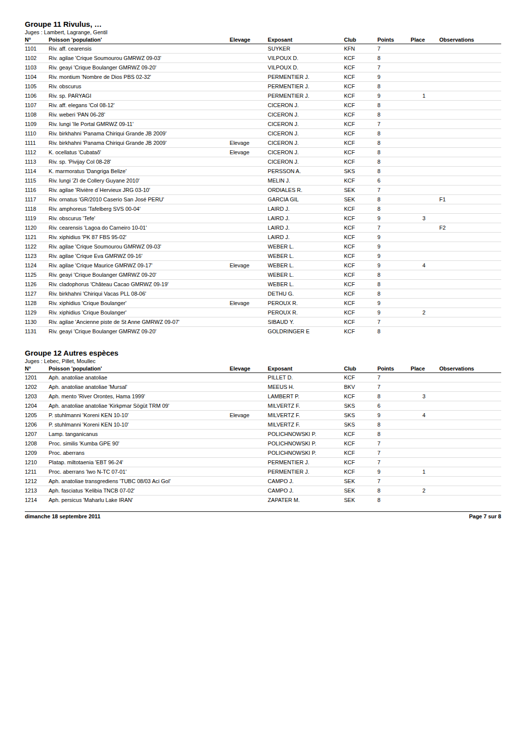Groupe 11 Rivulus, …
Juges : Lambert, Lagrange, Gentil
| N° | Poisson 'population' | Elevage | Exposant | Club | Points | Place | Observations |
| --- | --- | --- | --- | --- | --- | --- | --- |
| 1101 | Riv. aff. cearensis | | SUYKER | KFN | 7 | | |
| 1102 | Riv. agilae 'Crique Soumourou GMRWZ 09-03' | | VILPOUX D. | KCF | 8 | | |
| 1103 | Riv. geayi 'Crique Boulanger GMRWZ 09-20' | | VILPOUX D. | KCF | 7 | | |
| 1104 | Riv. montium 'Nombre de Dios PBS 02-32' | | PERMENTIER J. | KCF | 9 | | |
| 1105 | Riv. obscurus | | PERMENTIER J. | KCF | 8 | | |
| 1106 | Riv. sp. PARYAGI | | PERMENTIER J. | KCF | 9 | 1 | |
| 1107 | Riv. aff. elegans 'Col 08-12' | | CICERON J. | KCF | 8 | | |
| 1108 | Riv. weberi 'PAN 06-28' | | CICERON J. | KCF | 8 | | |
| 1109 | Riv. lungi 'Ile Portal GMRWZ 09-11' | | CICERON J. | KCF | 7 | | |
| 1110 | Riv. birkhahni 'Panama Chiriqui Grande JB 2009' | | CICERON J. | KCF | 8 | | |
| 1111 | Riv. birkhahni 'Panama Chiriqui Grande JB 2009' | Elevage | CICERON J. | KCF | 8 | | |
| 1112 | K. ocellatus 'Cubataõ' | Elevage | CICERON J. | KCF | 8 | | |
| 1113 | Riv. sp. 'Pivijay Col 08-28' | | CICERON J. | KCF | 8 | | |
| 1114 | K. marmoratus 'Dangriga Belize' | | PERSSON A. | SKS | 8 | | |
| 1115 | Riv. lungi 'ZI de Collery Guyane 2010' | | MELIN J. | KCF | 6 | | |
| 1116 | Riv. agilae 'Rivière d´Hervieux JRG 03-10' | | ORDIALES R. | SEK | 7 | | |
| 1117 | Riv. ornatus 'GR/2010 Caserio San José PERU' | | GARCIA GIL | SEK | 8 | | F1 |
| 1118 | Riv. amphoreus 'Tafelberg SVS 00-04' | | LAIRD J. | KCF | 8 | | |
| 1119 | Riv. obscurus 'Tefe' | | LAIRD J. | KCF | 9 | 3 | |
| 1120 | Riv. cearensis 'Lagoa do Carneiro 10-01' | | LAIRD J. | KCF | 7 | | F2 |
| 1121 | Riv. xiphidius 'PK 87 FBS 95-02' | | LAIRD J. | KCF | 9 | | |
| 1122 | Riv. agilae 'Crique Soumourou GMRWZ 09-03' | | WEBER L. | KCF | 9 | | |
| 1123 | Riv. agilae 'Crique Eva GMRWZ 09-16' | | WEBER L. | KCF | 9 | | |
| 1124 | Riv. agilae 'Crique Maurice GMRWZ 09-17' | Elevage | WEBER L. | KCF | 9 | 4 | |
| 1125 | Riv. geayi 'Crique Boulanger GMRWZ 09-20' | | WEBER L. | KCF | 8 | | |
| 1126 | Riv. cladophorus 'Château Cacao GMRWZ 09-19' | | WEBER L. | KCF | 8 | | |
| 1127 | Riv. birkhahni 'Chiriqui Vacas PLL 08-06' | | DETHU G. | KCF | 8 | | |
| 1128 | Riv. xiphidius 'Crique Boulanger' | Elevage | PEROUX R. | KCF | 9 | | |
| 1129 | Riv. xiphidius 'Crique Boulanger' | | PEROUX R. | KCF | 9 | 2 | |
| 1130 | Riv. agilae 'Ancienne piste de St Anne GMRWZ 09-07' | | SIBAUD Y. | KCF | 7 | | |
| 1131 | Riv. geayi 'Crique Boulanger GMRWZ 09-20' | | GOLDRINGER E | KCF | 8 | | |
Groupe 12 Autres espèces
Juges : Lebec, Pillet, Moullec
| N° | Poisson 'population' | Elevage | Exposant | Club | Points | Place | Observations |
| --- | --- | --- | --- | --- | --- | --- | --- |
| 1201 | Aph. anatoliae anatoliae | | PILLET D. | KCF | 7 | | |
| 1202 | Aph. anatoliae anatoliae 'Mursal' | | MEEUS H. | BKV | 7 | | |
| 1203 | Aph. mento 'River Orontes, Hama 1999' | | LAMBERT P. | KCF | 8 | 3 | |
| 1204 | Aph. anatoliae anatoliae 'Kirkpmar Sögüt TRM 09' | | MILVERTZ F. | SKS | 6 | | |
| 1205 | P. stuhlmanni 'Koreni KEN 10-10' | Elevage | MILVERTZ F. | SKS | 9 | 4 | |
| 1206 | P. stuhlmanni 'Koreni KEN 10-10' | | MILVERTZ F. | SKS | 8 | | |
| 1207 | Lamp. tanganicanus | | POLICHNOWSKI P. | KCF | 8 | | |
| 1208 | Proc. similis 'Kumba GPE 90' | | POLICHNOWSKI P. | KCF | 7 | | |
| 1209 | Proc. aberrans | | POLICHNOWSKI P. | KCF | 7 | | |
| 1210 | Platap. miltotaenia 'EBT 96-24' | | PERMENTIER J. | KCF | 7 | | |
| 1211 | Proc. aberrans 'Iwo N-TC 07-01' | | PERMENTIER J. | KCF | 9 | 1 | |
| 1212 | Aph. anatoliae transgrediens 'TUBC 08/03 Aci Gol' | | CAMPO J. | SEK | 7 | | |
| 1213 | Aph. fasciatus 'Kelibia TNCB 07-02' | | CAMPO J. | SEK | 8 | 2 | |
| 1214 | Aph. persicus 'Maharlu Lake IRAN' | | ZAPATER M. | SEK | 8 | | |
dimanche 18 septembre 2011 Page 7 sur 8